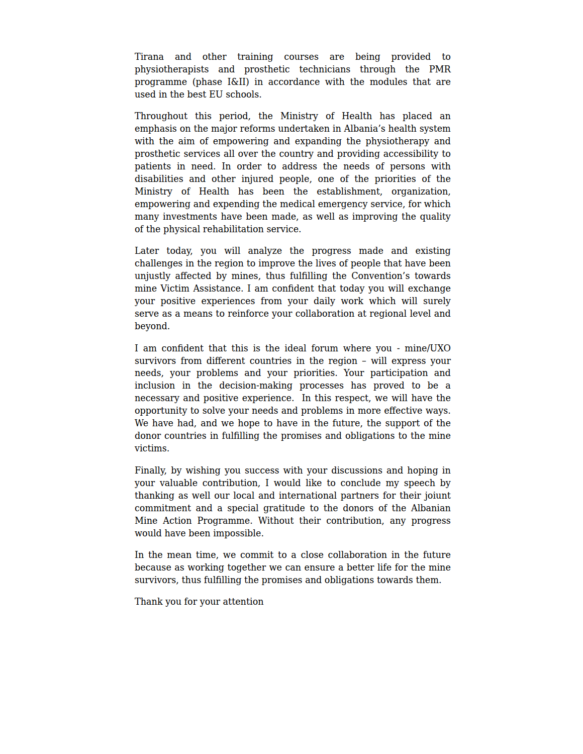Tirana and other training courses are being provided to physiotherapists and prosthetic technicians through the PMR programme (phase I&II) in accordance with the modules that are used in the best EU schools.
Throughout this period, the Ministry of Health has placed an emphasis on the major reforms undertaken in Albania’s health system with the aim of empowering and expanding the physiotherapy and prosthetic services all over the country and providing accessibility to patients in need. In order to address the needs of persons with disabilities and other injured people, one of the priorities of the Ministry of Health has been the establishment, organization, empowering and expending the medical emergency service, for which many investments have been made, as well as improving the quality of the physical rehabilitation service.
Later today, you will analyze the progress made and existing challenges in the region to improve the lives of people that have been unjustly affected by mines, thus fulfilling the Convention’s towards mine Victim Assistance. I am confident that today you will exchange your positive experiences from your daily work which will surely serve as a means to reinforce your collaboration at regional level and beyond.
I am confident that this is the ideal forum where you - mine/UXO survivors from different countries in the region – will express your needs, your problems and your priorities. Your participation and inclusion in the decision-making processes has proved to be a necessary and positive experience. In this respect, we will have the opportunity to solve your needs and problems in more effective ways. We have had, and we hope to have in the future, the support of the donor countries in fulfilling the promises and obligations to the mine victims.
Finally, by wishing you success with your discussions and hoping in your valuable contribution, I would like to conclude my speech by thanking as well our local and international partners for their joiunt commitment and a special gratitude to the donors of the Albanian Mine Action Programme. Without their contribution, any progress would have been impossible.
In the mean time, we commit to a close collaboration in the future because as working together we can ensure a better life for the mine survivors, thus fulfilling the promises and obligations towards them.
Thank you for your attention